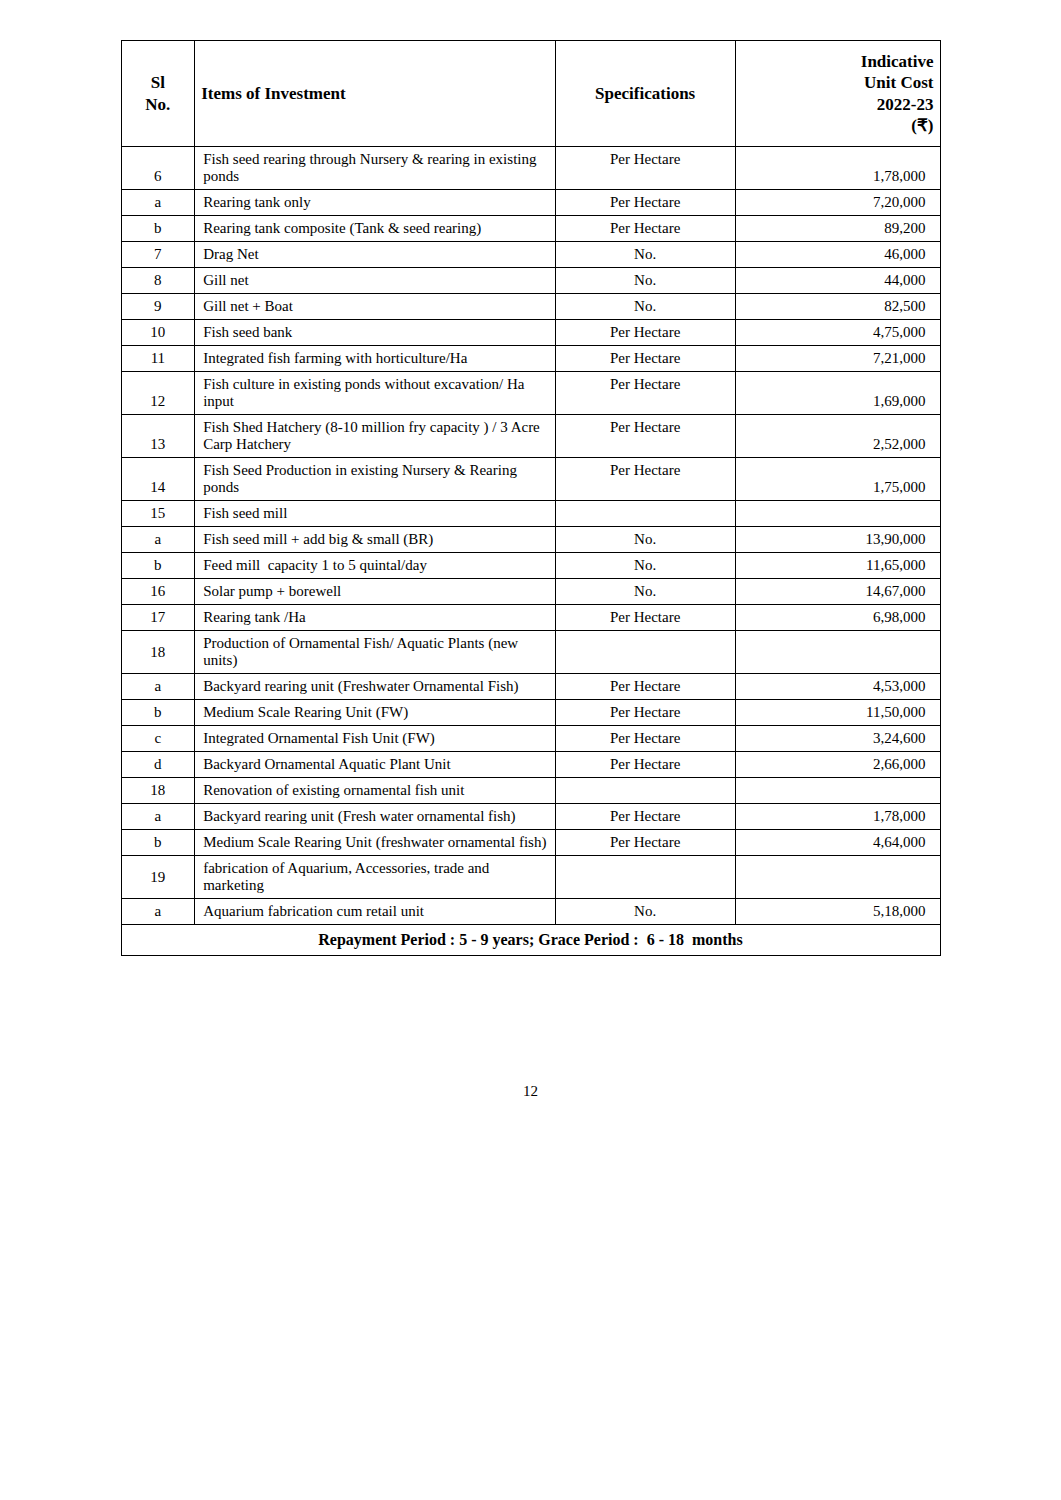| Sl No. | Items of Investment | Specifications | Indicative Unit Cost 2022-23 (₹) |
| --- | --- | --- | --- |
| 6 | Fish seed rearing through Nursery & rearing in existing ponds | Per Hectare | 1,78,000 |
| a | Rearing tank only | Per Hectare | 7,20,000 |
| b | Rearing tank composite (Tank & seed rearing) | Per Hectare | 89,200 |
| 7 | Drag Net | No. | 46,000 |
| 8 | Gill net | No. | 44,000 |
| 9 | Gill net + Boat | No. | 82,500 |
| 10 | Fish seed bank | Per Hectare | 4,75,000 |
| 11 | Integrated fish farming with horticulture/Ha | Per Hectare | 7,21,000 |
| 12 | Fish culture in existing ponds without excavation/ Ha input | Per Hectare | 1,69,000 |
| 13 | Fish Shed Hatchery (8-10 million fry capacity ) / 3 Acre Carp Hatchery | Per Hectare | 2,52,000 |
| 14 | Fish Seed Production in existing Nursery & Rearing ponds | Per Hectare | 1,75,000 |
| 15 | Fish seed mill | | |
| a | Fish seed mill + add big & small (BR) | No. | 13,90,000 |
| b | Feed mill capacity 1 to 5 quintal/day | No. | 11,65,000 |
| 16 | Solar pump + borewell | No. | 14,67,000 |
| 17 | Rearing tank /Ha | Per Hectare | 6,98,000 |
| 18 | Production of Ornamental Fish/ Aquatic Plants (new units) | | |
| a | Backyard rearing unit (Freshwater Ornamental Fish) | Per Hectare | 4,53,000 |
| b | Medium Scale Rearing Unit (FW) | Per Hectare | 11,50,000 |
| c | Integrated Ornamental Fish Unit (FW) | Per Hectare | 3,24,600 |
| d | Backyard Ornamental Aquatic Plant Unit | Per Hectare | 2,66,000 |
| 18 | Renovation of existing ornamental fish unit | | |
| a | Backyard rearing unit (Fresh water ornamental fish) | Per Hectare | 1,78,000 |
| b | Medium Scale Rearing Unit (freshwater ornamental fish) | Per Hectare | 4,64,000 |
| 19 | fabrication of Aquarium, Accessories, trade and marketing | | |
| a | Aquarium fabrication cum retail unit | No. | 5,18,000 |
| Repayment Period : 5 - 9 years; Grace Period : 6 - 18 months |
12